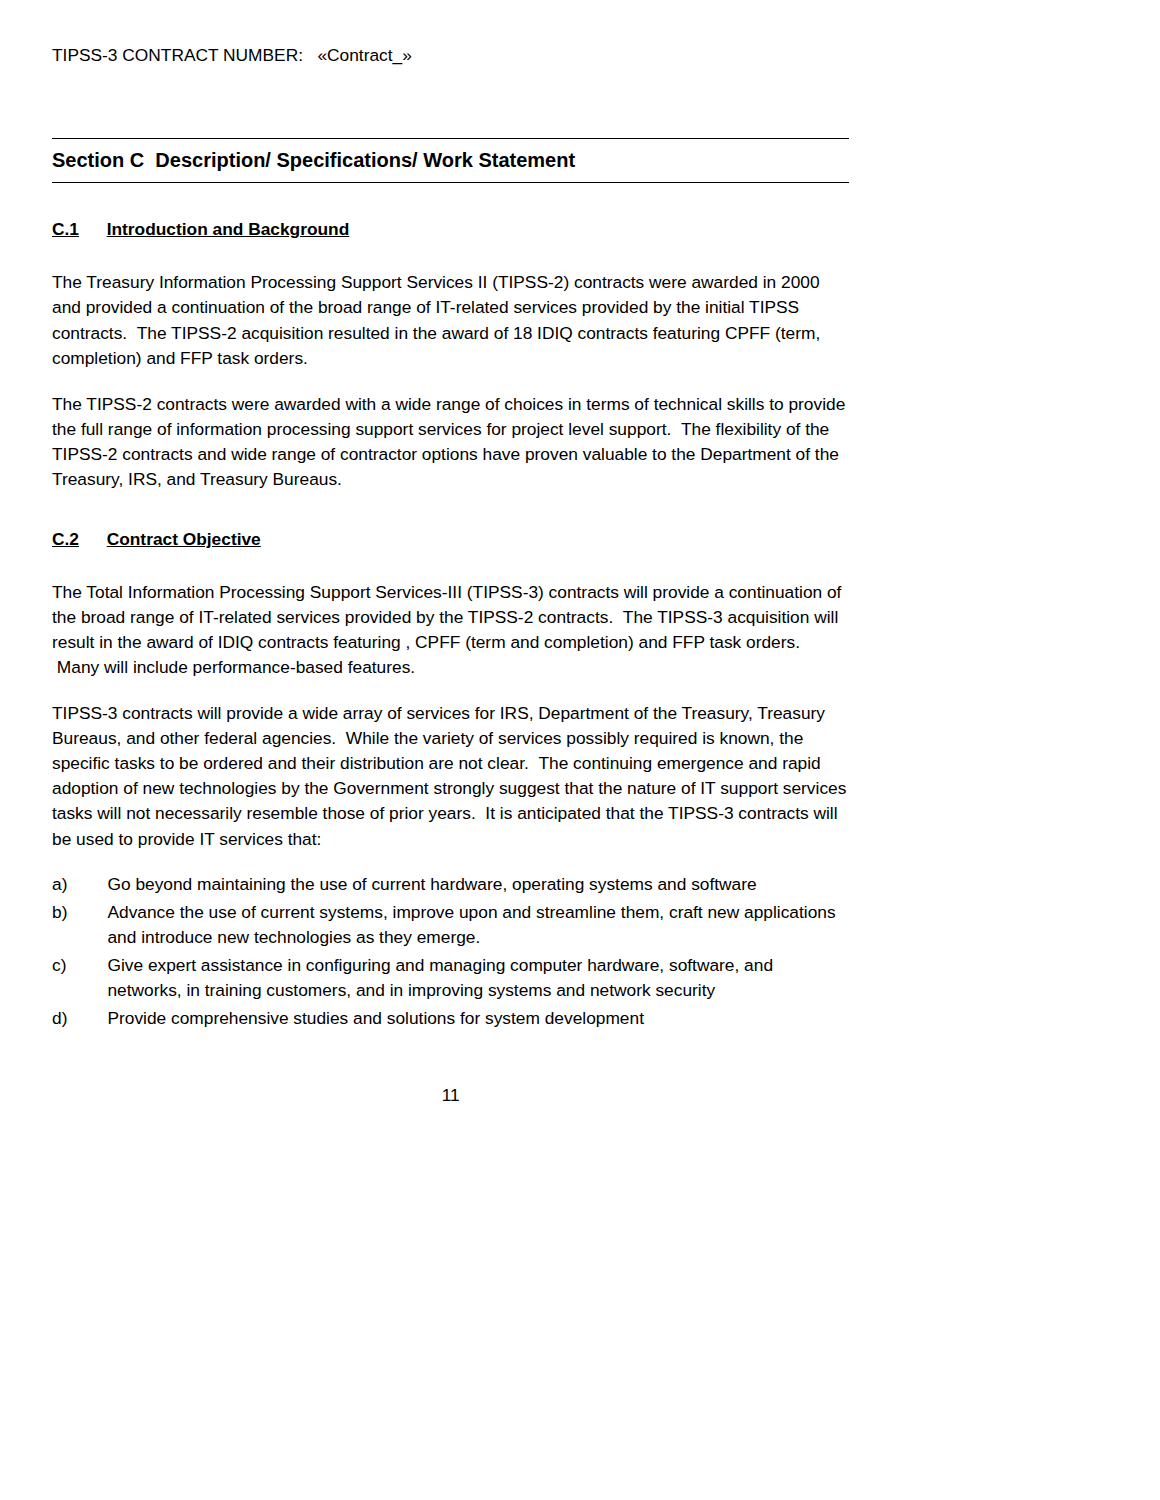TIPSS-3 CONTRACT NUMBER: «Contract_»
Section C Description/ Specifications/ Work Statement
C.1 Introduction and Background
The Treasury Information Processing Support Services II (TIPSS-2) contracts were awarded in 2000 and provided a continuation of the broad range of IT-related services provided by the initial TIPSS contracts. The TIPSS-2 acquisition resulted in the award of 18 IDIQ contracts featuring CPFF (term, completion) and FFP task orders.
The TIPSS-2 contracts were awarded with a wide range of choices in terms of technical skills to provide the full range of information processing support services for project level support. The flexibility of the TIPSS-2 contracts and wide range of contractor options have proven valuable to the Department of the Treasury, IRS, and Treasury Bureaus.
C.2 Contract Objective
The Total Information Processing Support Services-III (TIPSS-3) contracts will provide a continuation of the broad range of IT-related services provided by the TIPSS-2 contracts. The TIPSS-3 acquisition will result in the award of IDIQ contracts featuring , CPFF (term and completion) and FFP task orders. Many will include performance-based features.
TIPSS-3 contracts will provide a wide array of services for IRS, Department of the Treasury, Treasury Bureaus, and other federal agencies. While the variety of services possibly required is known, the specific tasks to be ordered and their distribution are not clear. The continuing emergence and rapid adoption of new technologies by the Government strongly suggest that the nature of IT support services tasks will not necessarily resemble those of prior years. It is anticipated that the TIPSS-3 contracts will be used to provide IT services that:
a) Go beyond maintaining the use of current hardware, operating systems and software
b) Advance the use of current systems, improve upon and streamline them, craft new applications and introduce new technologies as they emerge.
c) Give expert assistance in configuring and managing computer hardware, software, and networks, in training customers, and in improving systems and network security
d) Provide comprehensive studies and solutions for system development
11